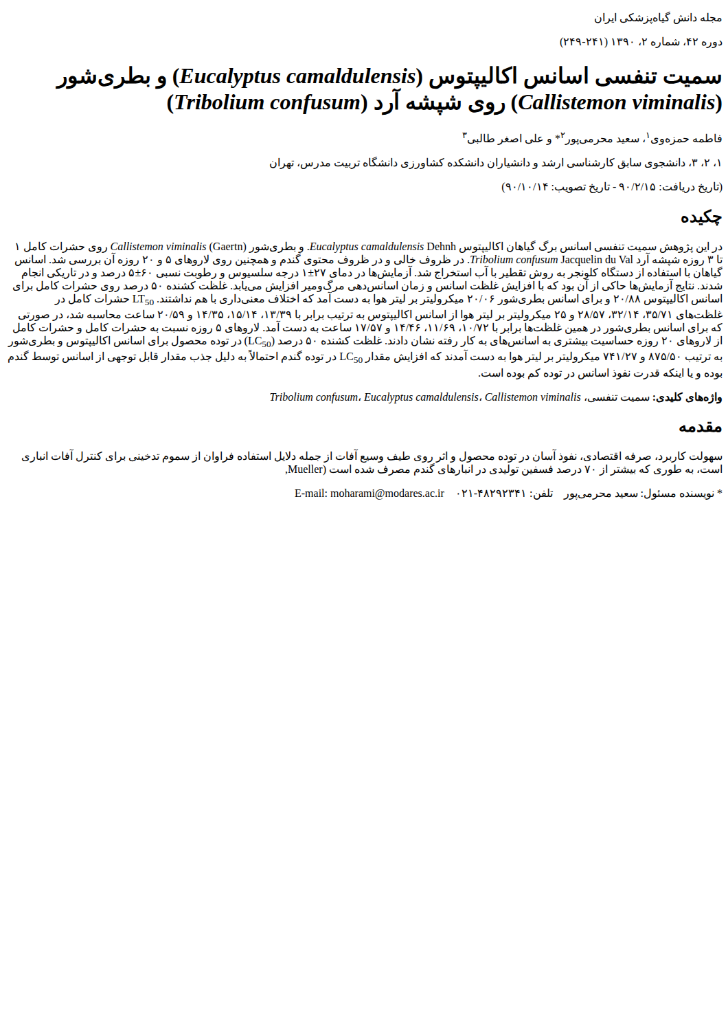مجله دانش گیاه‌پزشکی ایران
دوره ۴۲، شماره ۲، ۱۳۹۰ (۲۴۱-۲۴۹)
سمیت تنفسی اسانس اکالیپتوس (Eucalyptus camaldulensis) و بطری‌شور (Callistemon viminalis) روی شپشه آرد (Tribolium confusum)
فاطمه حمزه‌وی۱، سعید محرمی‌پور۲* و علی اصغر طالبی۳
۱، ۲، ۳، دانشجوی سابق کارشناسی ارشد و دانشیاران دانشکده کشاورزی دانشگاه تربیت مدرس، تهران
(تاریخ دریافت: ۹۰/۲/۱۵ - تاریخ تصویب: ۹۰/۱۰/۱۴)
چکیده
در این پژوهش سمیت تنفسی اسانس برگ گیاهان اکالیپتوس Eucalyptus camaldulensis Dehnh. و بطری‌شور Callistemon viminalis (Gaertn) روی حشرات کامل ۱ تا ۳ روزه شپشه آرد Tribolium confusum Jacquelin du Val. در ظروف خالی و در ظروف محتوی گندم و همچنین روی لاروهای ۵ و ۲۰ روزه آن بررسی شد. اسانس گیاهان با استفاده از دستگاه کلونجر به روش تقطیر با آب استخراج شد. آزمایش‌ها در دمای ۲۷±۱ درجه سلسیوس و رطوبت نسبی ۶۰±۵ درصد و در تاریکی انجام شدند. نتایج آزمایش‌ها حاکی از آن بود که با افزایش غلظت اسانس و زمان اسانس‌دهی مرگ‌ومیر افزایش می‌یابد. غلظت کشنده ۵۰ درصد روی حشرات کامل برای اسانس اکالیپتوس ۲۰/۸۸ و برای اسانس بطری‌شور ۲۰/۰۶ میکرولیتر بر لیتر هوا به دست آمد که اختلاف معنی‌داری با هم نداشتند. LT50 حشرات کامل در غلظت‌های ۳۵/۷۱، ۳۲/۱۴، ۲۸/۵۷ و ۲۵ میکرولیتر بر لیتر هوا از اسانس اکالیپتوس به ترتیب برابر با ۱۳/۳۹، ۱۵/۱۴، ۱۴/۳۵ و ۲۰/۵۹ ساعت محاسبه شد، در صورتی که برای اسانس بطری‌شور در همین غلظت‌ها برابر با ۱۰/۷۲، ۱۱/۶۹، ۱۴/۴۶ و ۱۷/۵۷ ساعت به دست آمد. لاروهای ۵ روزه نسبت به حشرات کامل و حشرات کامل از لاروهای ۲۰ روزه حساسیت بیشتری به اسانس‌های به کار رفته نشان دادند. غلظت کشنده ۵۰ درصد (LC50) در توده محصول برای اسانس اکالیپتوس و بطری‌شور به ترتیب ۸۷۵/۵۰ و ۷۴۱/۲۷ میکرولیتر بر لیتر هوا به دست آمدند که افزایش مقدار LC50 در توده گندم احتمالاً به دلیل جذب مقدار قابل توجهی از اسانس توسط گندم بوده و یا اینکه قدرت نفوذ اسانس در توده کم بوده است.
واژه‌های کلیدی: سمیت تنفسی، Tribolium confusum، Eucalyptus camaldulensis، Callistemon viminalis
مقدمه
سهولت کاربرد، صرفه اقتصادی، نفوذ آسان در توده محصول و اثر روی طیف وسیع آفات از جمله دلایل استفاده فراوان از سموم تدخینی برای کنترل آفات انباری است، به طوری که بیشتر از ۷۰ درصد فسفین تولیدی در انبارهای گندم مصرف شده است (Mueller,
* نویسنده مسئول: سعید محرمی‌پور تلفن: ۴۸۲۹۲۳۴۱-۰۲۱ E-mail: moharami@modares.ac.ir